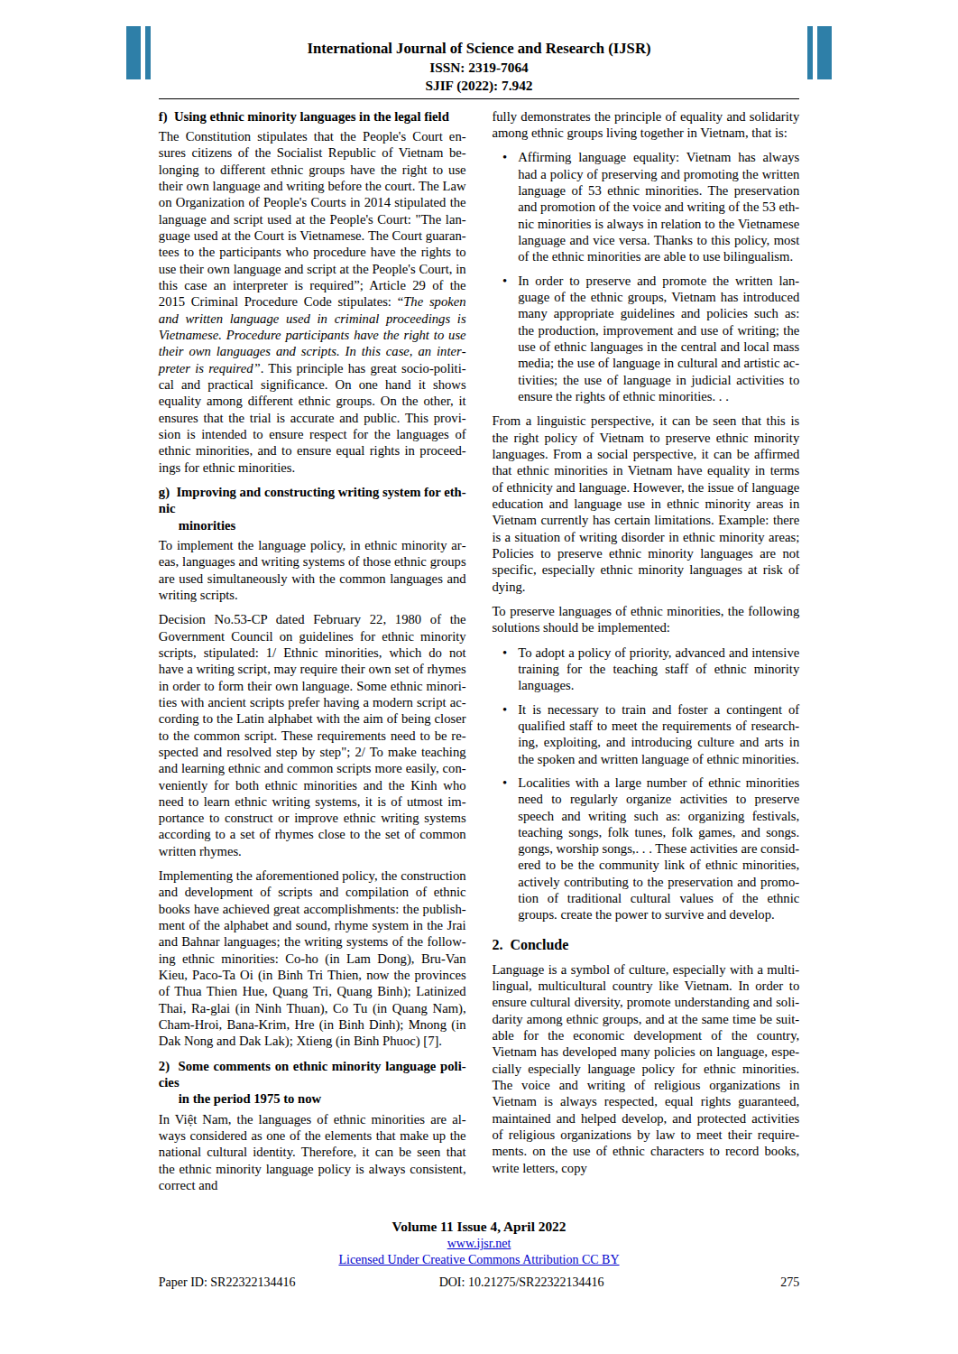International Journal of Science and Research (IJSR)
ISSN: 2319-7064
SJIF (2022): 7.942
f) Using ethnic minority languages in the legal field
The Constitution stipulates that the People's Court ensures citizens of the Socialist Republic of Vietnam belonging to different ethnic groups have the right to use their own language and writing before the court. The Law on Organization of People's Courts in 2014 stipulated the language and script used at the People's Court: "The language used at the Court is Vietnamese. The Court guarantees to the participants who procedure have the rights to use their own language and script at the People's Court, in this case an interpreter is required”; Article 29 of the 2015 Criminal Procedure Code stipulates: “The spoken and written language used in criminal proceedings is Vietnamese. Procedure participants have the right to use their own languages and scripts. In this case, an interpreter is required”. This principle has great socio-political and practical significance. On one hand it shows equality among different ethnic groups. On the other, it ensures that the trial is accurate and public. This provision is intended to ensure respect for the languages of ethnic minorities, and to ensure equal rights in proceedings for ethnic minorities.
g) Improving and constructing writing system for ethnic
minorities
To implement the language policy, in ethnic minority areas, languages and writing systems of those ethnic groups are used simultaneously with the common languages and writing scripts.
Decision No.53-CP dated February 22, 1980 of the Government Council on guidelines for ethnic minority scripts, stipulated: 1/ Ethnic minorities, which do not have a writing script, may require their own set of rhymes in order to form their own language. Some ethnic minorities with ancient scripts prefer having a modern script according to the Latin alphabet with the aim of being closer to the common script. These requirements need to be respected and resolved step by step"; 2/ To make teaching and learning ethnic and common scripts more easily, conveniently for both ethnic minorities and the Kinh who need to learn ethnic writing systems, it is of utmost importance to construct or improve ethnic writing systems according to a set of rhymes close to the set of common written rhymes.
Implementing the aforementioned policy, the construction and development of scripts and compilation of ethnic books have achieved great accomplishments: the publishment of the alphabet and sound, rhyme system in the Jrai and Bahnar languages; the writing systems of the following ethnic minorities: Co-ho (in Lam Dong), Bru-Van Kieu, Paco-Ta Oi (in Binh Tri Thien, now the provinces of Thua Thien Hue, Quang Tri, Quang Binh); Latinized Thai, Ra-glai (in Ninh Thuan), Co Tu (in Quang Nam), Cham-Hroi, Bana-Krim, Hre (in Binh Dinh); Mnong (in Dak Nong and Dak Lak); Xtieng (in Binh Phuoc) [7].
2) Some comments on ethnic minority language policies
in the period 1975 to now
In Việt Nam, the languages of ethnic minorities are always considered as one of the elements that make up the national cultural identity. Therefore, it can be seen that the ethnic minority language policy is always consistent, correct and
fully demonstrates the principle of equality and solidarity among ethnic groups living together in Vietnam, that is:
Affirming language equality: Vietnam has always had a policy of preserving and promoting the written language of 53 ethnic minorities. The preservation and promotion of the voice and writing of the 53 ethnic minorities is always in relation to the Vietnamese language and vice versa. Thanks to this policy, most of the ethnic minorities are able to use bilingualism.
In order to preserve and promote the written language of the ethnic groups, Vietnam has introduced many appropriate guidelines and policies such as: the production, improvement and use of writing; the use of ethnic languages in the central and local mass media; the use of language in cultural and artistic activities; the use of language in judicial activities to ensure the rights of ethnic minorities. . .
From a linguistic perspective, it can be seen that this is the right policy of Vietnam to preserve ethnic minority languages. From a social perspective, it can be affirmed that ethnic minorities in Vietnam have equality in terms of ethnicity and language. However, the issue of language education and language use in ethnic minority areas in Vietnam currently has certain limitations. Example: there is a situation of writing disorder in ethnic minority areas; Policies to preserve ethnic minority languages are not specific, especially ethnic minority languages at risk of dying.
To preserve languages of ethnic minorities, the following solutions should be implemented:
To adopt a policy of priority, advanced and intensive training for the teaching staff of ethnic minority languages.
It is necessary to train and foster a contingent of qualified staff to meet the requirements of researching, exploiting, and introducing culture and arts in the spoken and written language of ethnic minorities.
Localities with a large number of ethnic minorities need to regularly organize activities to preserve speech and writing such as: organizing festivals, teaching songs, folk tunes, folk games, and songs. gongs, worship songs,. . . These activities are considered to be the community link of ethnic minorities, actively contributing to the preservation and promotion of traditional cultural values of the ethnic groups. create the power to survive and develop.
2. Conclude
Language is a symbol of culture, especially with a multilingual, multicultural country like Vietnam. In order to ensure cultural diversity, promote understanding and solidarity among ethnic groups, and at the same time be suitable for the economic development of the country, Vietnam has developed many policies on language, especially especially language policy for ethnic minorities. The voice and writing of religious organizations in Vietnam is always respected, equal rights guaranteed, maintained and helped develop, and protected activities of religious organizations by law to meet their requirements. on the use of ethnic characters to record books, write letters, copy
Volume 11 Issue 4, April 2022
www.ijsr.net
Licensed Under Creative Commons Attribution CC BY
Paper ID: SR22322134416
DOI: 10.21275/SR22322134416
275